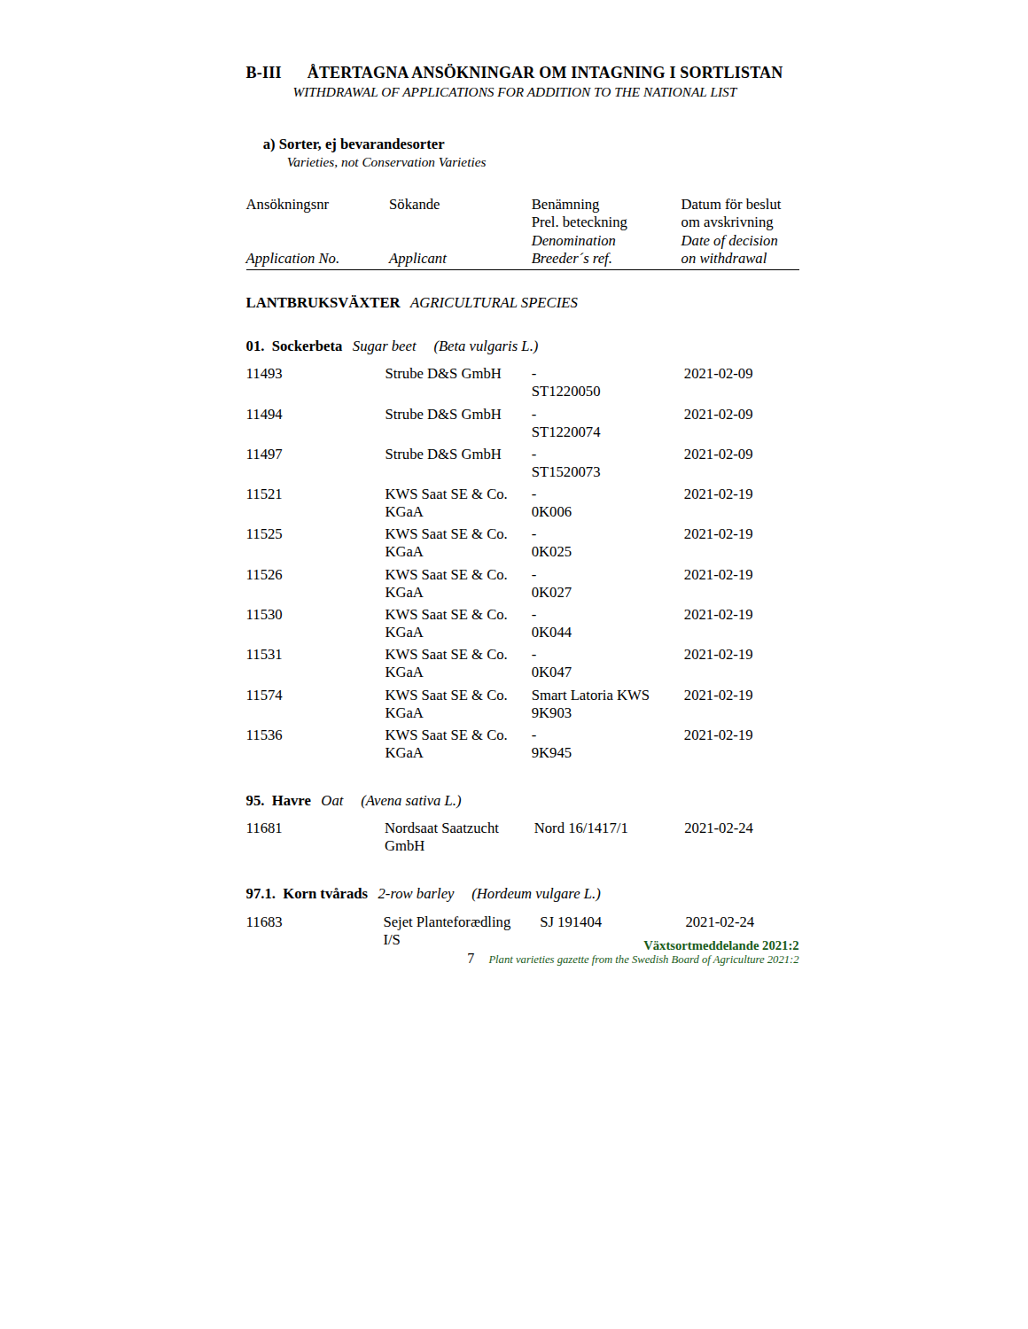B-IIIÅTERTAGNA ANSÖKNINGAR OM INTAGNING I SORTLISTAN
WITHDRAWAL OF APPLICATIONS FOR ADDITION TO THE NATIONAL LIST
a) Sorter, ej bevarandesorter Varieties, not Conservation Varieties
| Ansökningsnr | Sökande | Benämning | Datum för beslut |
| | | Prel. beteckning | om avskrivning |
| | | Denomination | Date of decision |
| Application No. | Applicant | Breeder´s ref. | on withdrawal |
LANTBRUKSVÄXTERAGRICULTURAL SPECIES
01. SockerbetaSugar beet (Beta vulgaris L.)
| 11493 | Strube D&S GmbH | - ST1220050 | 2021-02-09 |
| 11494 | Strube D&S GmbH | - ST1220074 | 2021-02-09 |
| 11497 | Strube D&S GmbH | - ST1520073 | 2021-02-09 |
| 11521 | KWS Saat SE & Co. KGaA | - 0K006 | 2021-02-19 |
| 11525 | KWS Saat SE & Co. KGaA | - 0K025 | 2021-02-19 |
| 11526 | KWS Saat SE & Co. KGaA | - 0K027 | 2021-02-19 |
| 11530 | KWS Saat SE & Co. KGaA | - 0K044 | 2021-02-19 |
| 11531 | KWS Saat SE & Co. KGaA | - 0K047 | 2021-02-19 |
| 11574 | KWS Saat SE & Co. KGaA | Smart Latoria KWS 9K903 | 2021-02-19 |
| 11536 | KWS Saat SE & Co. KGaA | - 9K945 | 2021-02-19 |
95. HavreOat (Avena sativa L.)
| 11681 | Nordsaat Saatzucht GmbH | Nord 16/1417/1 | 2021-02-24 |
97.1. Korn tvårads2-row barley (Hordeum vulgare L.)
| 11683 | Sejet Planteforædling I/S | SJ 191404 | 2021-02-24 |
7
Växtsortmeddelande 2021:2
Plant varieties gazette from the Swedish Board of Agriculture 2021:2